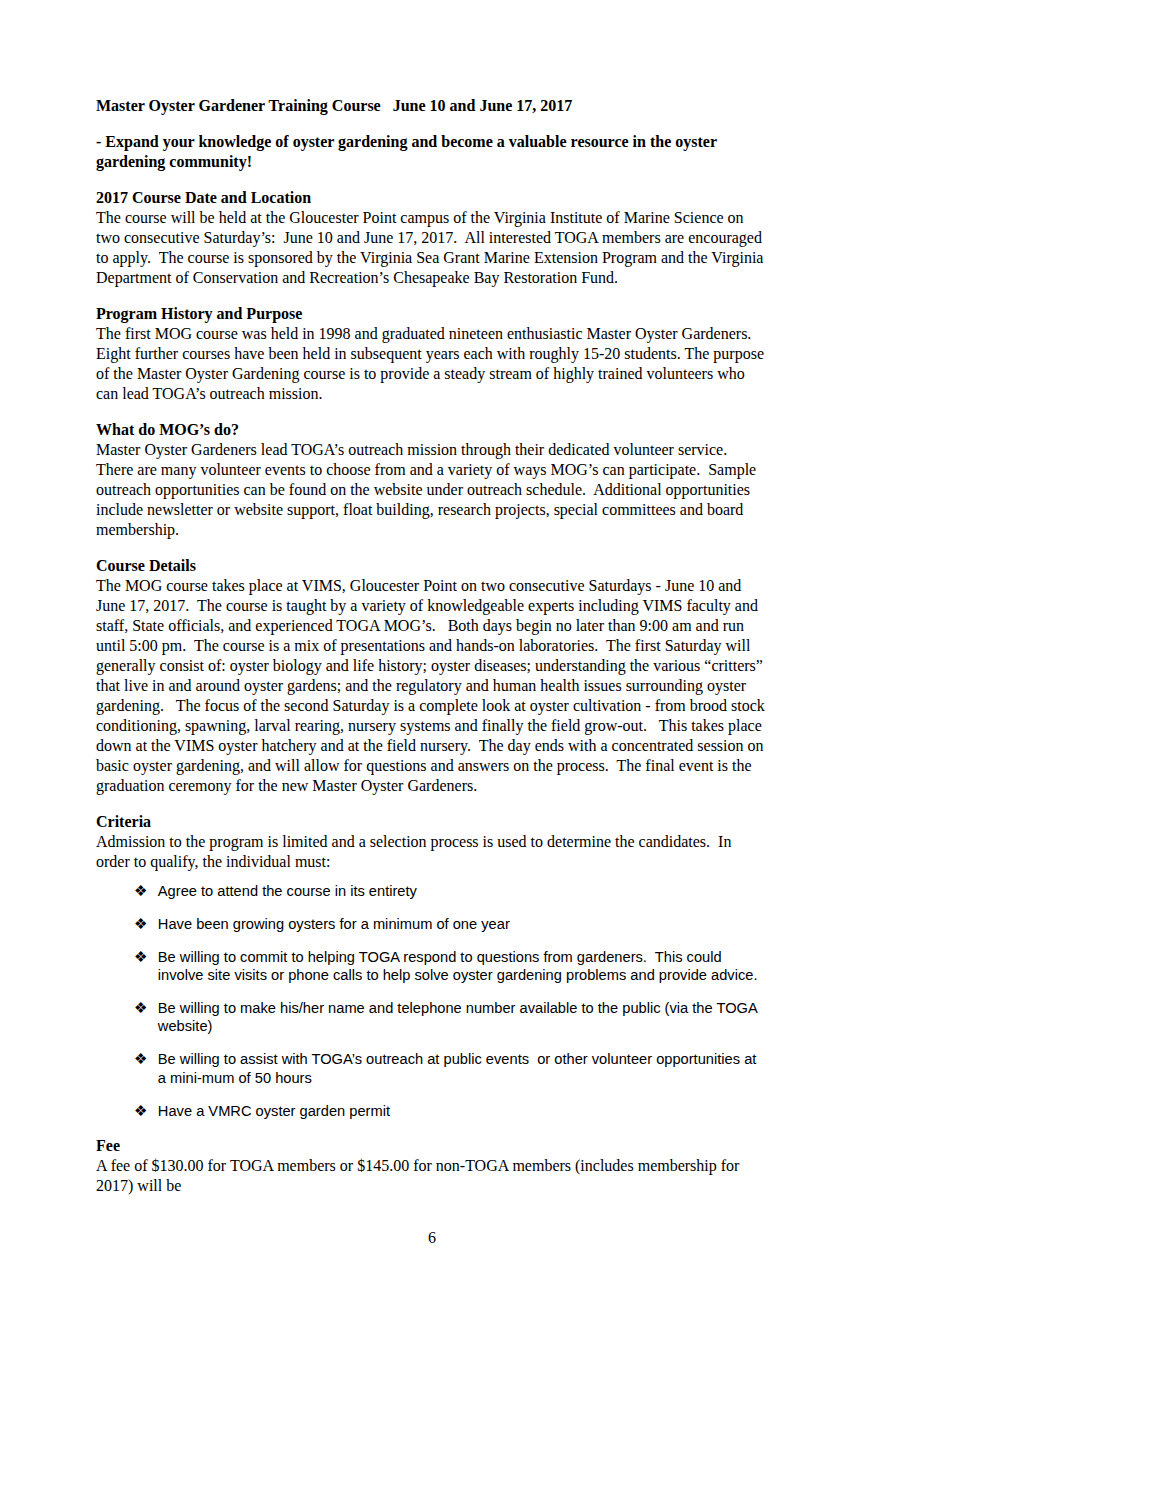Master Oyster Gardener Training Course June 10 and June 17, 2017
- Expand your knowledge of oyster gardening and become a valuable resource in the oyster gardening community!
2017 Course Date and Location
The course will be held at the Gloucester Point campus of the Virginia Institute of Marine Science on two consecutive Saturday’s: June 10 and June 17, 2017. All interested TOGA members are encouraged to apply. The course is sponsored by the Virginia Sea Grant Marine Extension Program and the Virginia Department of Conservation and Recreation’s Chesapeake Bay Restoration Fund.
Program History and Purpose
The first MOG course was held in 1998 and graduated nineteen enthusiastic Master Oyster Gardeners. Eight further courses have been held in subsequent years each with roughly 15-20 students. The purpose of the Master Oyster Gardening course is to provide a steady stream of highly trained volunteers who can lead TOGA’s outreach mission.
What do MOG’s do?
Master Oyster Gardeners lead TOGA’s outreach mission through their dedicated volunteer service. There are many volunteer events to choose from and a variety of ways MOG’s can participate. Sample outreach opportunities can be found on the website under outreach schedule. Additional opportunities include newsletter or website support, float building, research projects, special committees and board membership.
Course Details
The MOG course takes place at VIMS, Gloucester Point on two consecutive Saturdays - June 10 and June 17, 2017. The course is taught by a variety of knowledgeable experts including VIMS faculty and staff, State officials, and experienced TOGA MOG’s. Both days begin no later than 9:00 am and run until 5:00 pm. The course is a mix of presentations and hands-on laboratories. The first Saturday will generally consist of: oyster biology and life history; oyster diseases; understanding the various “critters” that live in and around oyster gardens; and the regulatory and human health issues surrounding oyster gardening. The focus of the second Saturday is a complete look at oyster cultivation - from brood stock conditioning, spawning, larval rearing, nursery systems and finally the field grow-out. This takes place down at the VIMS oyster hatchery and at the field nursery. The day ends with a concentrated session on basic oyster gardening, and will allow for questions and answers on the process. The final event is the graduation ceremony for the new Master Oyster Gardeners.
Criteria
Admission to the program is limited and a selection process is used to determine the candidates. In order to qualify, the individual must:
Agree to attend the course in its entirety
Have been growing oysters for a minimum of one year
Be willing to commit to helping TOGA respond to questions from gardeners. This could involve site visits or phone calls to help solve oyster gardening problems and provide advice.
Be willing to make his/her name and telephone number available to the public (via the TOGA website)
Be willing to assist with TOGA’s outreach at public events or other volunteer opportunities at a mini-mum of 50 hours
Have a VMRC oyster garden permit
Fee
A fee of $130.00 for TOGA members or $145.00 for non-TOGA members (includes membership for 2017) will be
6